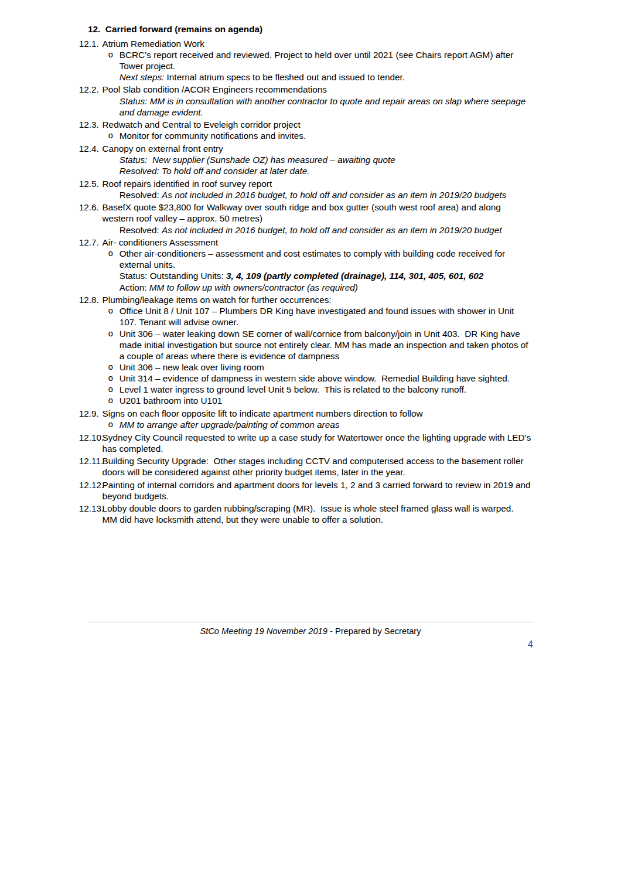12. Carried forward (remains on agenda)
Atrium Remediation Work
BCRC’s report received and reviewed. Project to held over until 2021 (see Chairs report AGM) after Tower project.
Next steps: Internal atrium specs to be fleshed out and issued to tender.
Pool Slab condition /ACOR Engineers recommendations
Status: MM is in consultation with another contractor to quote and repair areas on slap where seepage and damage evident.
Redwatch and Central to Eveleigh corridor project
Monitor for community notifications and invites.
Canopy on external front entry
Status: New supplier (Sunshade OZ) has measured – awaiting quote
Resolved: To hold off and consider at later date.
Roof repairs identified in roof survey report
Resolved: As not included in 2016 budget, to hold off and consider as an item in 2019/20 budgets
BasefX quote $23,800 for Walkway over south ridge and box gutter (south west roof area) and along western roof valley – approx. 50 metres)
Resolved: As not included in 2016 budget, to hold off and consider as an item in 2019/20 budget
Air- conditioners Assessment
Other air-conditioners – assessment and cost estimates to comply with building code received for external units.
Status: Outstanding Units: 3, 4, 109 (partly completed (drainage), 114, 301, 405, 601, 602
Action: MM to follow up with owners/contractor (as required)
Plumbing/leakage items on watch for further occurrences:
Office Unit 8 / Unit 107 – Plumbers DR King have investigated and found issues with shower in Unit 107. Tenant will advise owner.
Unit 306 – water leaking down SE corner of wall/cornice from balcony/join in Unit 403. DR King have made initial investigation but source not entirely clear. MM has made an inspection and taken photos of a couple of areas where there is evidence of dampness
Unit 306 – new leak over living room
Unit 314 – evidence of dampness in western side above window. Remedial Building have sighted.
Level 1 water ingress to ground level Unit 5 below. This is related to the balcony runoff.
U201 bathroom into U101
Signs on each floor opposite lift to indicate apartment numbers direction to follow
MM to arrange after upgrade/painting of common areas
Sydney City Council requested to write up a case study for Watertower once the lighting upgrade with LED’s has completed.
Building Security Upgrade: Other stages including CCTV and computerised access to the basement roller doors will be considered against other priority budget items, later in the year.
Painting of internal corridors and apartment doors for levels 1, 2 and 3 carried forward to review in 2019 and beyond budgets.
Lobby double doors to garden rubbing/scraping (MR). Issue is whole steel framed glass wall is warped. MM did have locksmith attend, but they were unable to offer a solution.
StCo Meeting 19 November 2019 - Prepared by Secretary
4